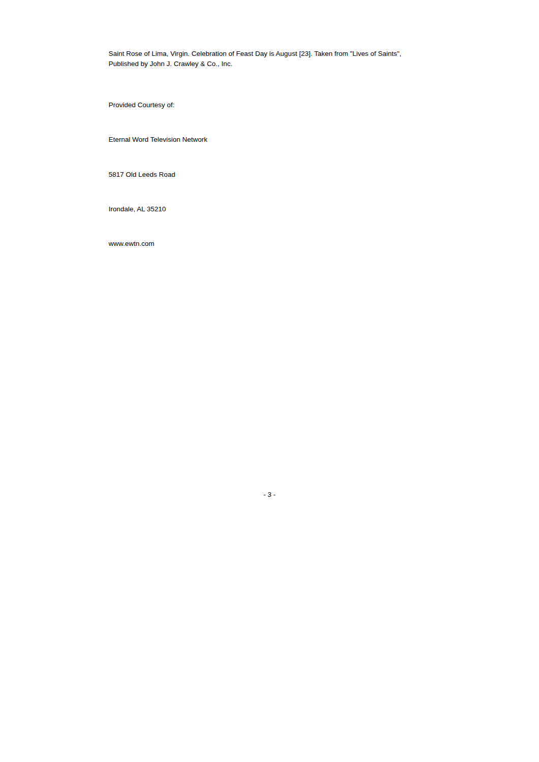Saint Rose of Lima, Virgin. Celebration of Feast Day is August [23]. Taken from "Lives of Saints", Published by John J. Crawley & Co., Inc.
Provided Courtesy of:
Eternal Word Television Network
5817 Old Leeds Road
Irondale, AL 35210
www.ewtn.com
- 3 -